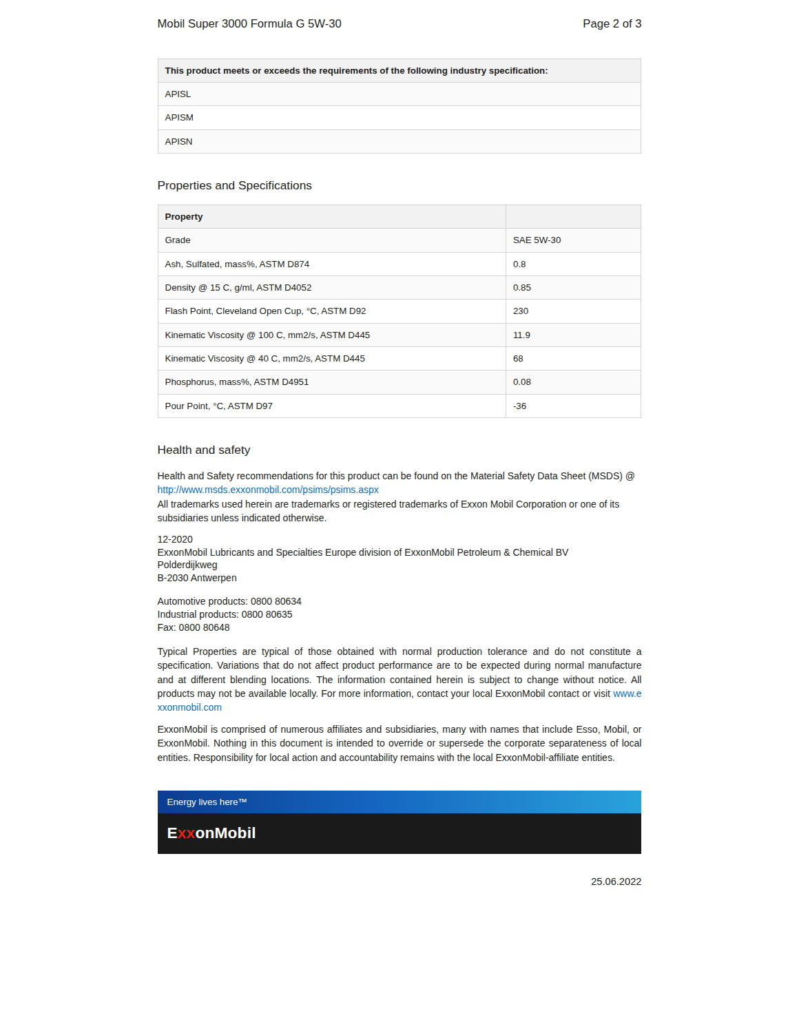Mobil Super 3000 Formula G 5W-30
Page 2 of 3
| This product meets or exceeds the requirements of the following industry specification: |
| --- |
| APISL |
| APISM |
| APISN |
Properties and Specifications
| Property | |
| --- | --- |
| Grade | SAE 5W-30 |
| Ash, Sulfated, mass%, ASTM D874 | 0.8 |
| Density @ 15 C, g/ml, ASTM D4052 | 0.85 |
| Flash Point, Cleveland Open Cup, °C, ASTM D92 | 230 |
| Kinematic Viscosity @ 100 C, mm2/s, ASTM D445 | 11.9 |
| Kinematic Viscosity @ 40 C, mm2/s, ASTM D445 | 68 |
| Phosphorus, mass%, ASTM D4951 | 0.08 |
| Pour Point, °C, ASTM D97 | -36 |
Health and safety
Health and Safety recommendations for this product can be found on the Material Safety Data Sheet (MSDS) @ http://www.msds.exxonmobil.com/psims/psims.aspx
All trademarks used herein are trademarks or registered trademarks of Exxon Mobil Corporation or one of its subsidiaries unless indicated otherwise.
12-2020
ExxonMobil Lubricants and Specialties Europe division of ExxonMobil Petroleum & Chemical BV
Polderdijkweg
B-2030 Antwerpen
Automotive products: 0800 80634
Industrial products: 0800 80635
Fax: 0800 80648
Typical Properties are typical of those obtained with normal production tolerance and do not constitute a specification. Variations that do not affect product performance are to be expected during normal manufacture and at different blending locations. The information contained herein is subject to change without notice. All products may not be available locally. For more information, contact your local ExxonMobil contact or visit www.exxonmobil.com
ExxonMobil is comprised of numerous affiliates and subsidiaries, many with names that include Esso, Mobil, or ExxonMobil. Nothing in this document is intended to override or supersede the corporate separateness of local entities. Responsibility for local action and accountability remains with the local ExxonMobil-affiliate entities.
Energy lives here™
ExxonMobil
25.06.2022